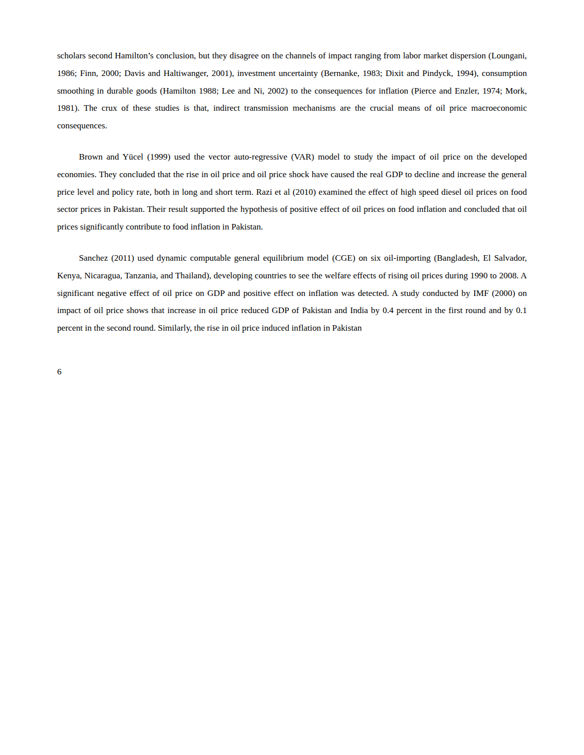scholars second Hamilton’s conclusion, but they disagree on the channels of impact ranging from labor market dispersion (Loungani, 1986; Finn, 2000; Davis and Haltiwanger, 2001), investment uncertainty (Bernanke, 1983; Dixit and Pindyck, 1994), consumption smoothing in durable goods (Hamilton 1988; Lee and Ni, 2002) to the consequences for inflation (Pierce and Enzler, 1974; Mork, 1981). The crux of these studies is that, indirect transmission mechanisms are the crucial means of oil price macroeconomic consequences.
Brown and Yücel (1999) used the vector auto-regressive (VAR) model to study the impact of oil price on the developed economies. They concluded that the rise in oil price and oil price shock have caused the real GDP to decline and increase the general price level and policy rate, both in long and short term. Razi et al (2010) examined the effect of high speed diesel oil prices on food sector prices in Pakistan. Their result supported the hypothesis of positive effect of oil prices on food inflation and concluded that oil prices significantly contribute to food inflation in Pakistan.
Sanchez (2011) used dynamic computable general equilibrium model (CGE) on six oil-importing (Bangladesh, El Salvador, Kenya, Nicaragua, Tanzania, and Thailand), developing countries to see the welfare effects of rising oil prices during 1990 to 2008. A significant negative effect of oil price on GDP and positive effect on inflation was detected. A study conducted by IMF (2000) on impact of oil price shows that increase in oil price reduced GDP of Pakistan and India by 0.4 percent in the first round and by 0.1 percent in the second round. Similarly, the rise in oil price induced inflation in Pakistan
6